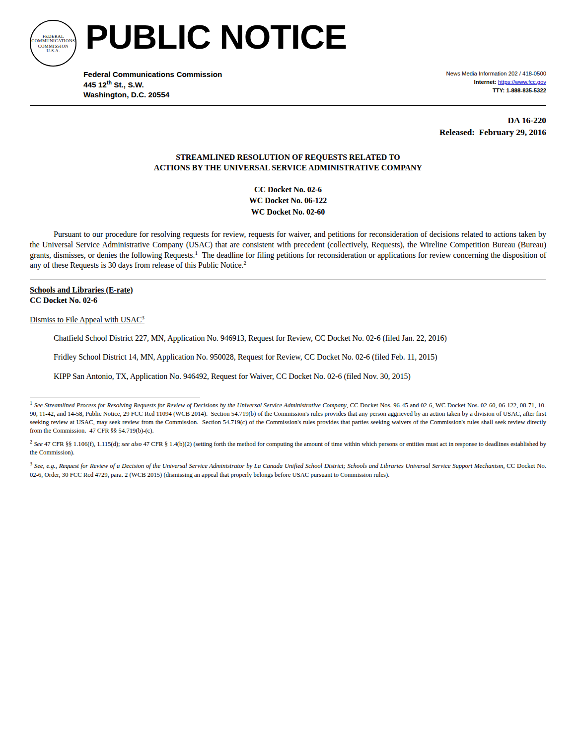FEDERAL
COMMUNICATIONS
COMMISSION
U.S.A.
PUBLIC NOTICE
Federal Communications Commission
445 12th St., S.W.
Washington, D.C. 20554
News Media Information 202 / 418-0500
Internet: https://www.fcc.gov
TTY: 1-888-835-5322
DA 16-220
Released: February 29, 2016
STREAMLINED RESOLUTION OF REQUESTS RELATED TO
ACTIONS BY THE UNIVERSAL SERVICE ADMINISTRATIVE COMPANY
CC Docket No. 02-6
WC Docket No. 06-122
WC Docket No. 02-60
Pursuant to our procedure for resolving requests for review, requests for waiver, and petitions for reconsideration of decisions related to actions taken by the Universal Service Administrative Company (USAC) that are consistent with precedent (collectively, Requests), the Wireline Competition Bureau (Bureau) grants, dismisses, or denies the following Requests.1 The deadline for filing petitions for reconsideration or applications for review concerning the disposition of any of these Requests is 30 days from release of this Public Notice.2
Schools and Libraries (E-rate)
CC Docket No. 02-6
Dismiss to File Appeal with USAC3
Chatfield School District 227, MN, Application No. 946913, Request for Review, CC Docket No. 02-6 (filed Jan. 22, 2016)
Fridley School District 14, MN, Application No. 950028, Request for Review, CC Docket No. 02-6 (filed Feb. 11, 2015)
KIPP San Antonio, TX, Application No. 946492, Request for Waiver, CC Docket No. 02-6 (filed Nov. 30, 2015)
1 See Streamlined Process for Resolving Requests for Review of Decisions by the Universal Service Administrative Company, CC Docket Nos. 96-45 and 02-6, WC Docket Nos. 02-60, 06-122, 08-71, 10-90, 11-42, and 14-58, Public Notice, 29 FCC Rcd 11094 (WCB 2014). Section 54.719(b) of the Commission's rules provides that any person aggrieved by an action taken by a division of USAC, after first seeking review at USAC, may seek review from the Commission. Section 54.719(c) of the Commission's rules provides that parties seeking waivers of the Commission's rules shall seek review directly from the Commission. 47 CFR §§ 54.719(b)-(c).
2 See 47 CFR §§ 1.106(f), 1.115(d); see also 47 CFR § 1.4(b)(2) (setting forth the method for computing the amount of time within which persons or entities must act in response to deadlines established by the Commission).
3 See, e.g., Request for Review of a Decision of the Universal Service Administrator by La Canada Unified School District; Schools and Libraries Universal Service Support Mechanism, CC Docket No. 02-6, Order, 30 FCC Rcd 4729, para. 2 (WCB 2015) (dismissing an appeal that properly belongs before USAC pursuant to Commission rules).